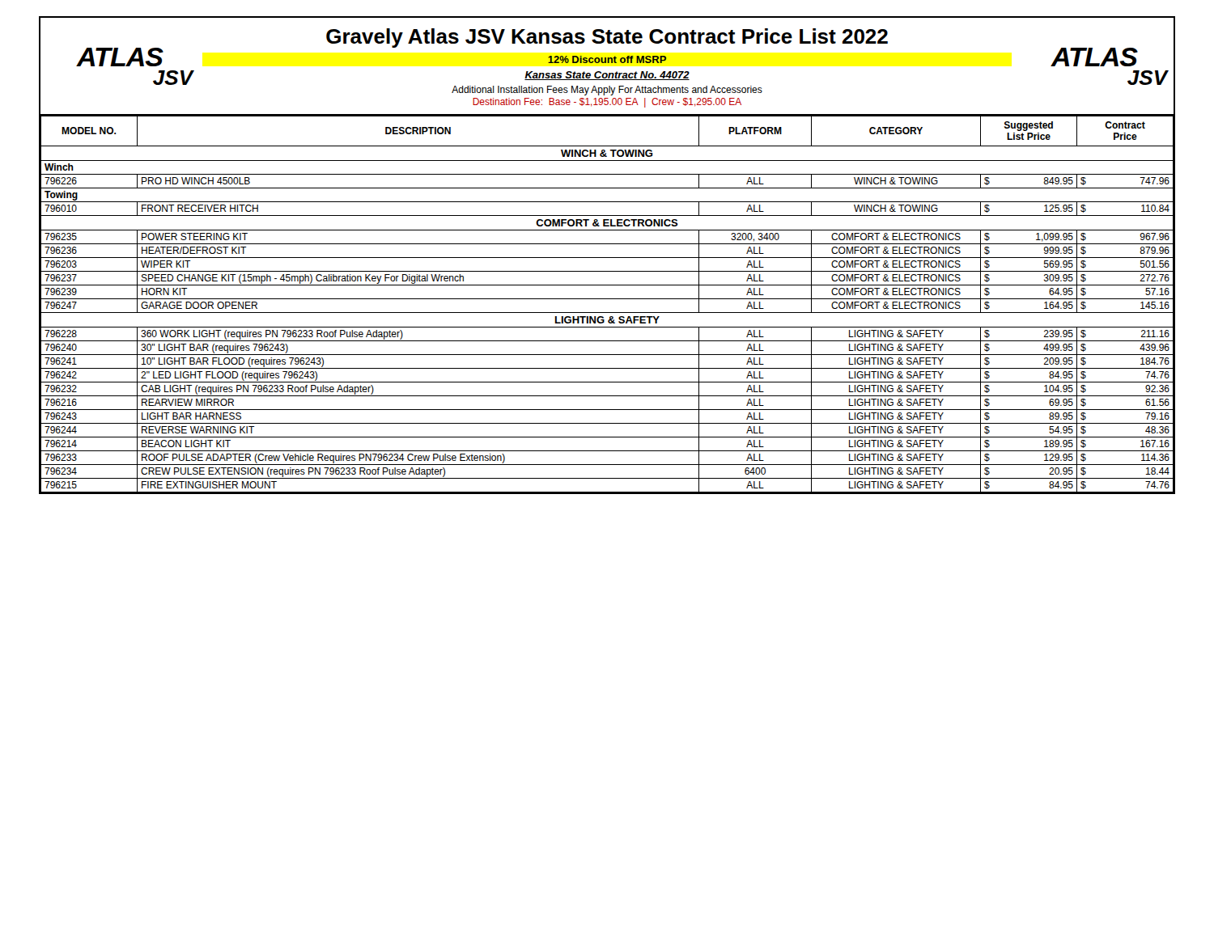ATLAS JSV
Gravely Atlas JSV Kansas State Contract Price List 2022
12% Discount off MSRP
Kansas State Contract No. 44072
Additional Installation Fees May Apply For Attachments and Accessories
Destination Fee: Base - $1,195.00 EA | Crew - $1,295.00 EA
ATLAS JSV
| MODEL NO. | DESCRIPTION | PLATFORM | CATEGORY | Suggested List Price | Contract Price |
| --- | --- | --- | --- | --- | --- |
| WINCH & TOWING |
| Winch |
| 796226 | PRO HD WINCH 4500LB | ALL | WINCH & TOWING | $ 849.95 | $ 747.96 |
| Towing |
| 796010 | FRONT RECEIVER HITCH | ALL | WINCH & TOWING | $ 125.95 | $ 110.84 |
| COMFORT & ELECTRONICS |
| 796235 | POWER STEERING KIT | 3200, 3400 | COMFORT & ELECTRONICS | $ 1,099.95 | $ 967.96 |
| 796236 | HEATER/DEFROST KIT | ALL | COMFORT & ELECTRONICS | $ 999.95 | $ 879.96 |
| 796203 | WIPER KIT | ALL | COMFORT & ELECTRONICS | $ 569.95 | $ 501.56 |
| 796237 | SPEED CHANGE KIT (15mph - 45mph) Calibration Key For Digital Wrench | ALL | COMFORT & ELECTRONICS | $ 309.95 | $ 272.76 |
| 796239 | HORN KIT | ALL | COMFORT & ELECTRONICS | $ 64.95 | $ 57.16 |
| 796247 | GARAGE DOOR OPENER | ALL | COMFORT & ELECTRONICS | $ 164.95 | $ 145.16 |
| LIGHTING & SAFETY |
| 796228 | 360 WORK LIGHT (requires PN 796233 Roof Pulse Adapter) | ALL | LIGHTING & SAFETY | $ 239.95 | $ 211.16 |
| 796240 | 30" LIGHT BAR (requires 796243) | ALL | LIGHTING & SAFETY | $ 499.95 | $ 439.96 |
| 796241 | 10" LIGHT BAR FLOOD (requires 796243) | ALL | LIGHTING & SAFETY | $ 209.95 | $ 184.76 |
| 796242 | 2" LED LIGHT FLOOD (requires 796243) | ALL | LIGHTING & SAFETY | $ 84.95 | $ 74.76 |
| 796232 | CAB LIGHT (requires PN 796233 Roof Pulse Adapter) | ALL | LIGHTING & SAFETY | $ 104.95 | $ 92.36 |
| 796216 | REARVIEW MIRROR | ALL | LIGHTING & SAFETY | $ 69.95 | $ 61.56 |
| 796243 | LIGHT BAR HARNESS | ALL | LIGHTING & SAFETY | $ 89.95 | $ 79.16 |
| 796244 | REVERSE WARNING KIT | ALL | LIGHTING & SAFETY | $ 54.95 | $ 48.36 |
| 796214 | BEACON LIGHT KIT | ALL | LIGHTING & SAFETY | $ 189.95 | $ 167.16 |
| 796233 | ROOF PULSE ADAPTER (Crew Vehicle Requires PN796234 Crew Pulse Extension) | ALL | LIGHTING & SAFETY | $ 129.95 | $ 114.36 |
| 796234 | CREW PULSE EXTENSION (requires PN 796233 Roof Pulse Adapter) | 6400 | LIGHTING & SAFETY | $ 20.95 | $ 18.44 |
| 796215 | FIRE EXTINGUISHER MOUNT | ALL | LIGHTING & SAFETY | $ 84.95 | $ 74.76 |